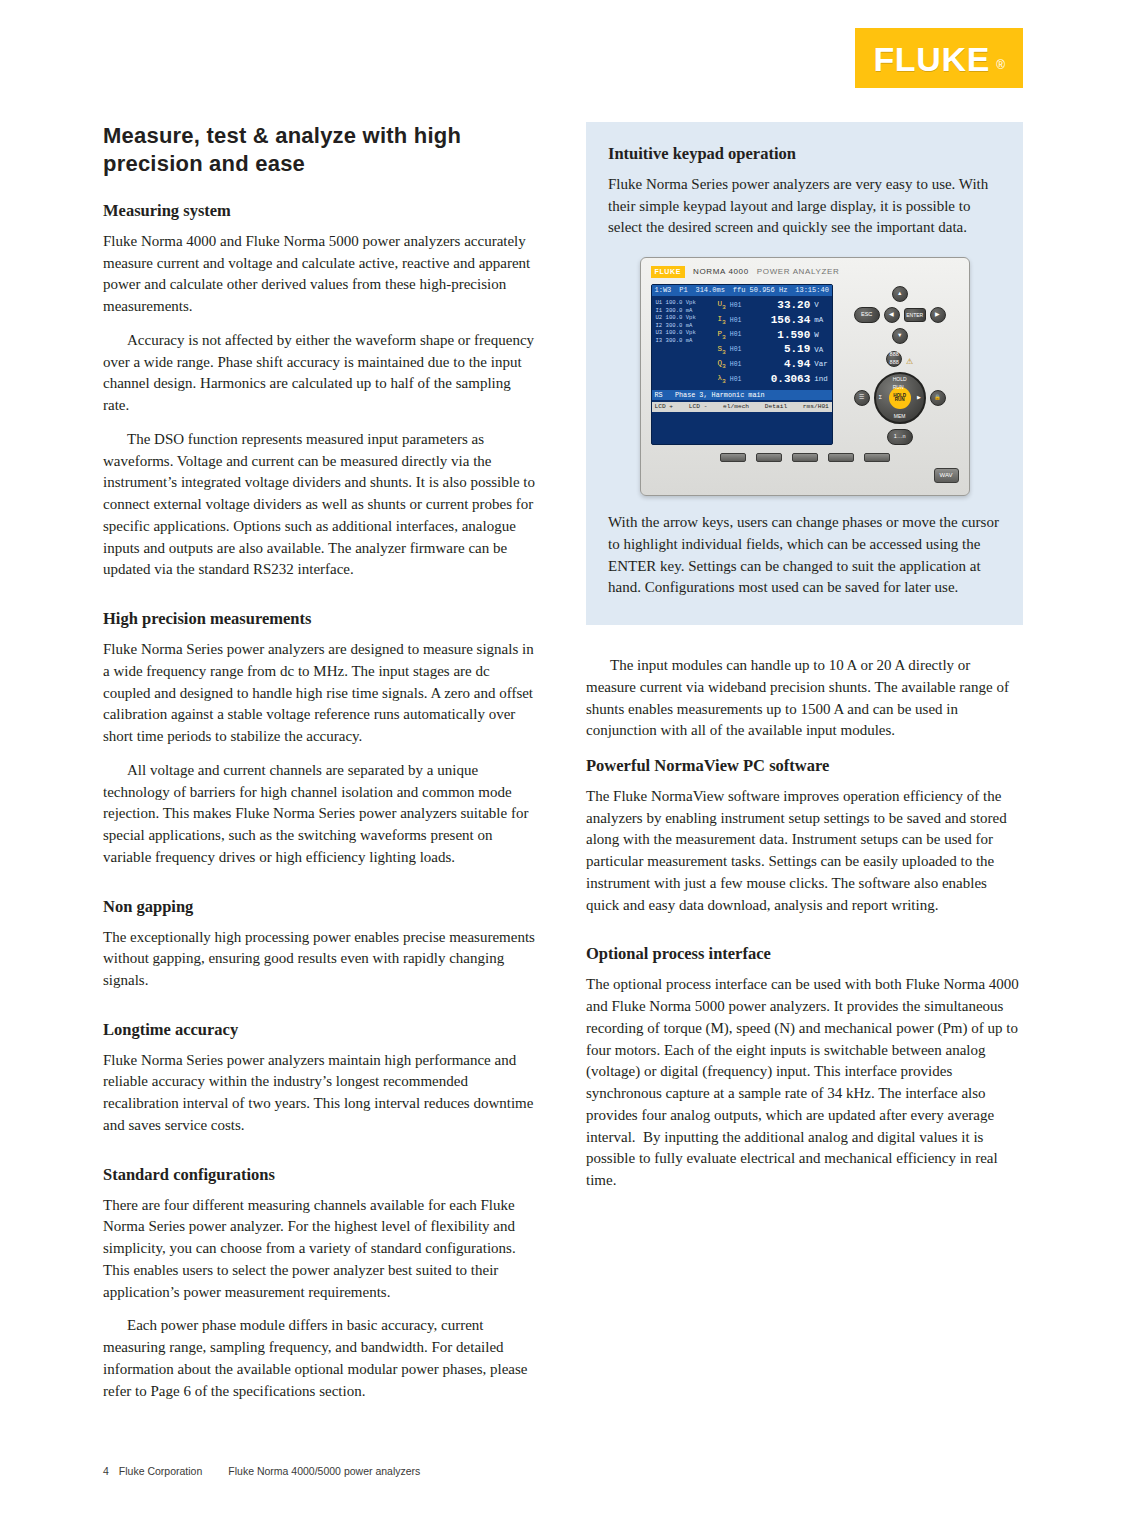FLUKE®
Measure, test & analyze with high precision and ease
Measuring system
Fluke Norma 4000 and Fluke Norma 5000 power analyzers accurately measure current and voltage and calculate active, reactive and apparent power and calculate other derived values from these high-precision measurements.
Accuracy is not affected by either the waveform shape or frequency over a wide range. Phase shift accuracy is maintained due to the input channel design. Harmonics are calculated up to half of the sampling rate.
The DSO function represents measured input parameters as waveforms. Voltage and current can be measured directly via the instrument’s integrated voltage dividers and shunts. It is also possible to connect external voltage dividers as well as shunts or current probes for specific applications. Options such as additional interfaces, analogue inputs and outputs are also available. The analyzer firmware can be updated via the standard RS232 interface.
High precision measurements
Fluke Norma Series power analyzers are designed to measure signals in a wide frequency range from dc to MHz. The input stages are dc coupled and designed to handle high rise time signals. A zero and offset calibration against a stable voltage reference runs automatically over short time periods to stabilize the accuracy.
All voltage and current channels are separated by a unique technology of barriers for high channel isolation and common mode rejection. This makes Fluke Norma Series power analyzers suitable for special applications, such as the switching waveforms present on variable frequency drives or high efficiency lighting loads.
Non gapping
The exceptionally high processing power enables precise measurements without gapping, ensuring good results even with rapidly changing signals.
Longtime accuracy
Fluke Norma Series power analyzers maintain high performance and reliable accuracy within the industry’s longest recommended recalibration interval of two years. This long interval reduces downtime and saves service costs.
Standard configurations
There are four different measuring channels available for each Fluke Norma Series power analyzer. For the highest level of flexibility and simplicity, you can choose from a variety of standard configurations. This enables users to select the power analyzer best suited to their application’s power measurement requirements.
Each power phase module differs in basic accuracy, current measuring range, sampling frequency, and bandwidth. For detailed information about the available optional modular power phases, please refer to Page 6 of the specifications section.
Intuitive keypad operation
Fluke Norma Series power analyzers are very easy to use. With their simple keypad layout and large display, it is possible to select the desired screen and quickly see the important data.
FLUKE NORMA 4000 POWER ANALYZER
1:W3 P1 314.0ms ffu 50.956 Hz 13:15:40
U1 100.0 Vpk
I1 300.0 mA
U2 100.0 Vpk
I2 300.0 mA
U3 100.0 Vpk
I3 300.0 mA
U3 H0133.20 V I3 H01156.34 mA P3 H011.590 W S3 H015.19 VA Q3 H014.94 Var λ3 H010.3063 ind
RS Phase 3, Harmonic main
LCD +LCD -el/mech Detail rms/H01
▲
ESC ◀ ENTER ▶
▼
888
888 ⚠
☰
HOLD
RUN ▶ MEM Σ HOLD
RUN
🔒
1…n
WAV
With the arrow keys, users can change phases or move the cursor to highlight individual fields, which can be accessed using the ENTER key. Settings can be changed to suit the application at hand. Configurations most used can be saved for later use.
The input modules can handle up to 10 A or 20 A directly or measure current via wideband precision shunts. The available range of shunts enables measurements up to 1500 A and can be used in conjunction with all of the available input modules.
Powerful NormaView PC software
The Fluke NormaView software improves operation efficiency of the analyzers by enabling instrument setup settings to be saved and stored along with the measurement data. Instrument setups can be used for particular measurement tasks. Settings can be easily uploaded to the instrument with just a few mouse clicks. The software also enables quick and easy data download, analysis and report writing.
Optional process interface
The optional process interface can be used with both Fluke Norma 4000 and Fluke Norma 5000 power analyzers. It provides the simultaneous recording of torque (M), speed (N) and mechanical power (Pm) of up to four motors. Each of the eight inputs is switchable between analog (voltage) or digital (frequency) input. This interface provides synchronous capture at a sample rate of 34 kHz. The interface also provides four analog outputs, which are updated after every average interval. By inputting the additional analog and digital values it is possible to fully evaluate electrical and mechanical efficiency in real time.
4 Fluke Corporation Fluke Norma 4000/5000 power analyzers